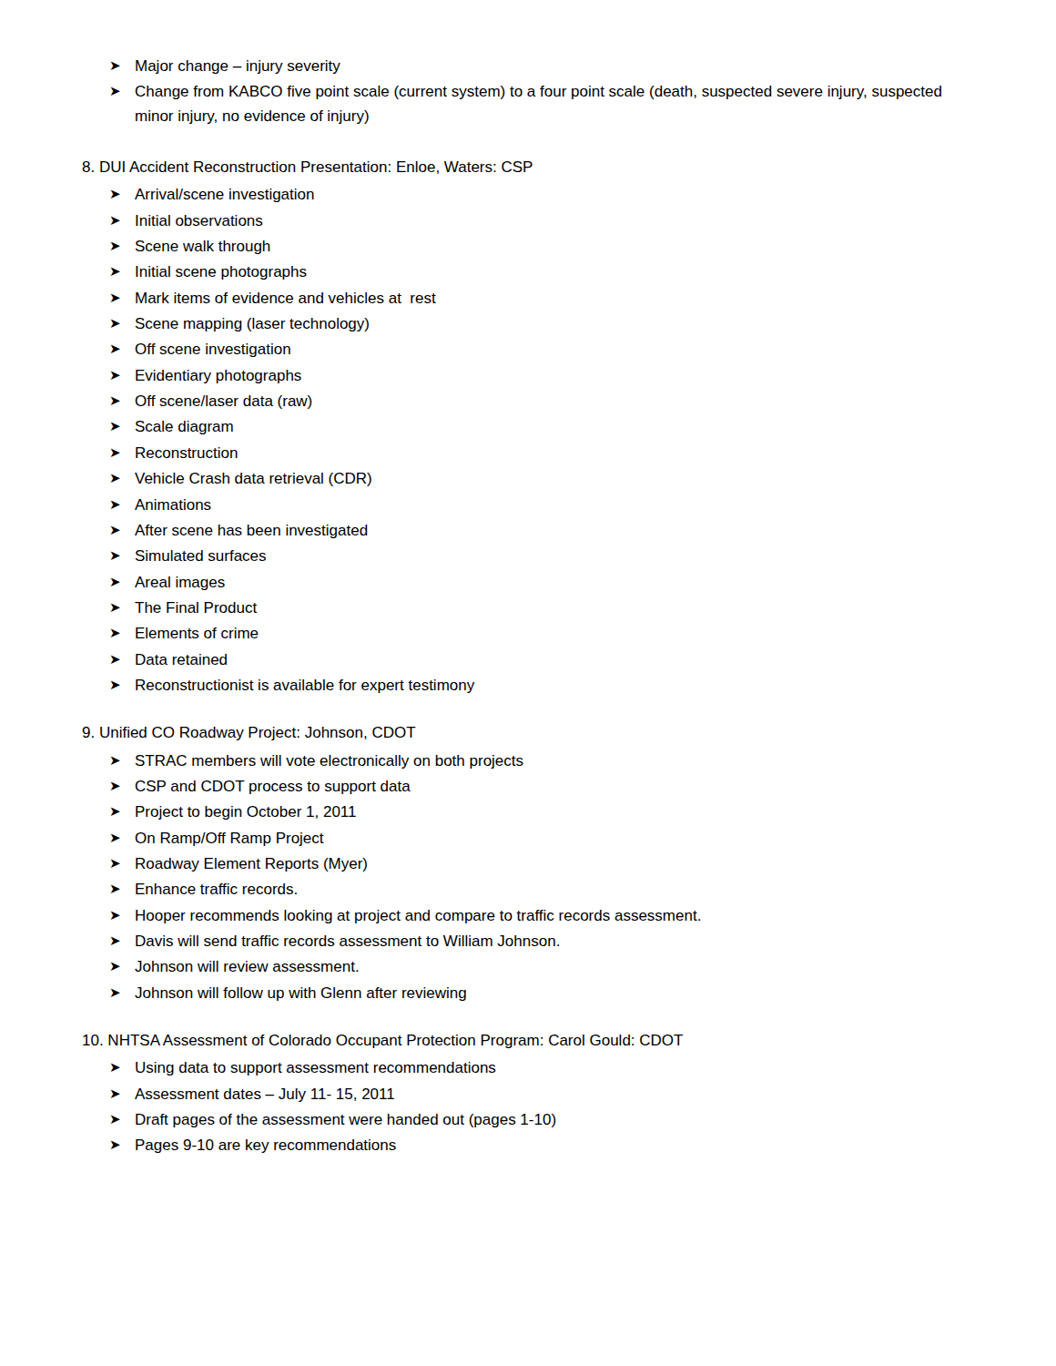Major change – injury severity
Change from KABCO five point scale (current system) to a four point scale (death, suspected severe injury, suspected minor injury, no evidence of injury)
8. DUI Accident Reconstruction Presentation: Enloe, Waters: CSP
Arrival/scene investigation
Initial observations
Scene walk through
Initial scene photographs
Mark items of evidence and vehicles at rest
Scene mapping (laser technology)
Off scene investigation
Evidentiary photographs
Off scene/laser data (raw)
Scale diagram
Reconstruction
Vehicle Crash data retrieval (CDR)
Animations
After scene has been investigated
Simulated surfaces
Areal images
The Final Product
Elements of crime
Data retained
Reconstructionist is available for expert testimony
9. Unified CO Roadway Project: Johnson, CDOT
STRAC members will vote electronically on both projects
CSP and CDOT process to support data
Project to begin October 1, 2011
On Ramp/Off Ramp Project
Roadway Element Reports (Myer)
Enhance traffic records.
Hooper recommends looking at project and compare to traffic records assessment.
Davis will send traffic records assessment to William Johnson.
Johnson will review assessment.
Johnson will follow up with Glenn after reviewing
10. NHTSA Assessment of Colorado Occupant Protection Program: Carol Gould: CDOT
Using data to support assessment recommendations
Assessment dates – July 11- 15, 2011
Draft pages of the assessment were handed out (pages 1-10)
Pages 9-10 are key recommendations